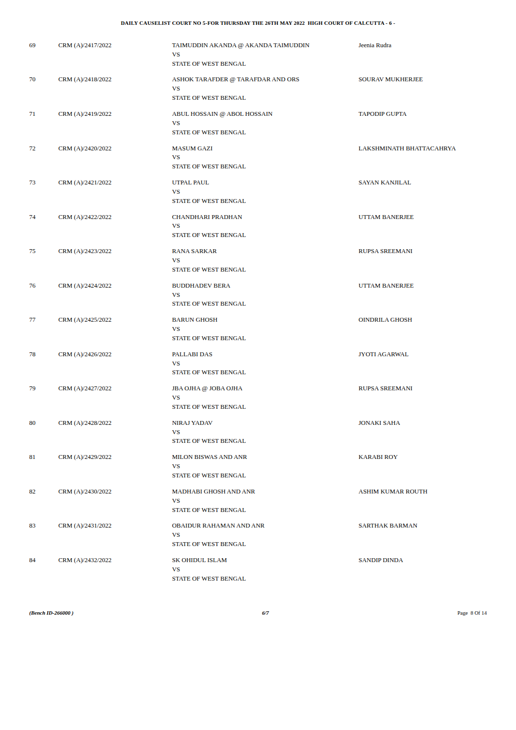DAILY CAUSELIST COURT NO 5-FOR THURSDAY THE 26TH MAY 2022 HIGH COURT OF CALCUTTA - 6 -
| 69 | CRM (A)/2417/2022 | TAIMUDDIN AKANDA @ AKANDA TAIMUDDIN VS STATE OF WEST BENGAL | Jeenia Rudra |
| 70 | CRM (A)/2418/2022 | ASHOK TARAFDER @ TARAFDAR AND ORS VS STATE OF WEST BENGAL | SOURAV MUKHERJEE |
| 71 | CRM (A)/2419/2022 | ABUL HOSSAIN @ ABOL HOSSAIN VS STATE OF WEST BENGAL | TAPODIP GUPTA |
| 72 | CRM (A)/2420/2022 | MASUM GAZI VS STATE OF WEST BENGAL | LAKSHMINATH BHATTACAHRYA |
| 73 | CRM (A)/2421/2022 | UTPAL PAUL VS STATE OF WEST BENGAL | SAYAN KANJILAL |
| 74 | CRM (A)/2422/2022 | CHANDHARI PRADHAN VS STATE OF WEST BENGAL | UTTAM BANERJEE |
| 75 | CRM (A)/2423/2022 | RANA SARKAR VS STATE OF WEST BENGAL | RUPSA SREEMANI |
| 76 | CRM (A)/2424/2022 | BUDDHADEV BERA VS STATE OF WEST BENGAL | UTTAM BANERJEE |
| 77 | CRM (A)/2425/2022 | BARUN GHOSH VS STATE OF WEST BENGAL | OINDRILA GHOSH |
| 78 | CRM (A)/2426/2022 | PALLABI DAS VS STATE OF WEST BENGAL | JYOTI AGARWAL |
| 79 | CRM (A)/2427/2022 | JBA OJHA @ JOBA OJHA VS STATE OF WEST BENGAL | RUPSA SREEMANI |
| 80 | CRM (A)/2428/2022 | NIRAJ YADAV VS STATE OF WEST BENGAL | JONAKI SAHA |
| 81 | CRM (A)/2429/2022 | MILON BISWAS AND ANR VS STATE OF WEST BENGAL | KARABI ROY |
| 82 | CRM (A)/2430/2022 | MADHABI GHOSH AND ANR VS STATE OF WEST BENGAL | ASHIM KUMAR ROUTH |
| 83 | CRM (A)/2431/2022 | OBAIDUR RAHAMAN AND ANR VS STATE OF WEST BENGAL | SARTHAK BARMAN |
| 84 | CRM (A)/2432/2022 | SK OHIDUL ISLAM VS STATE OF WEST BENGAL | SANDIP DINDA |
(Bench ID-266000 )
6/7
Page 8 Of 14